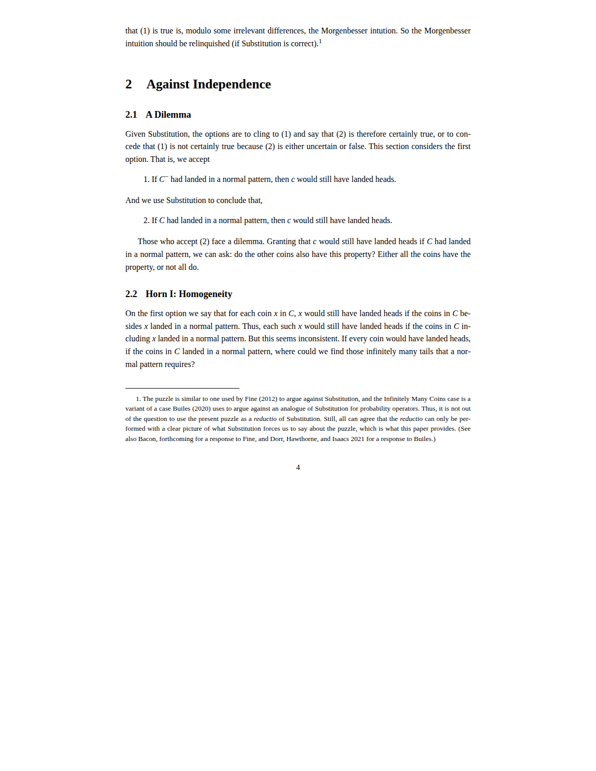that (1) is true is, modulo some irrelevant differences, the Morgenbesser intution. So the Morgenbesser intuition should be relinquished (if Substitution is correct).1
2 Against Independence
2.1 A Dilemma
Given Substitution, the options are to cling to (1) and say that (2) is therefore certainly true, or to concede that (1) is not certainly true because (2) is either uncertain or false. This section considers the first option. That is, we accept
If C− had landed in a normal pattern, then c would still have landed heads.
And we use Substitution to conclude that,
If C had landed in a normal pattern, then c would still have landed heads.
Those who accept (2) face a dilemma. Granting that c would still have landed heads if C had landed in a normal pattern, we can ask: do the other coins also have this property? Either all the coins have the property, or not all do.
2.2 Horn I: Homogeneity
On the first option we say that for each coin x in C, x would still have landed heads if the coins in C besides x landed in a normal pattern. Thus, each such x would still have landed heads if the coins in C including x landed in a normal pattern. But this seems inconsistent. If every coin would have landed heads, if the coins in C landed in a normal pattern, where could we find those infinitely many tails that a normal pattern requires?
1. The puzzle is similar to one used by Fine (2012) to argue against Substitution, and the Infinitely Many Coins case is a variant of a case Builes (2020) uses to argue against an analogue of Substitution for probability operators. Thus, it is not out of the question to use the present puzzle as a reductio of Substitution. Still, all can agree that the reductio can only be performed with a clear picture of what Substitution forces us to say about the puzzle, which is what this paper provides. (See also Bacon, forthcoming for a response to Fine, and Dorr, Hawthorne, and Isaacs 2021 for a response to Builes.)
4